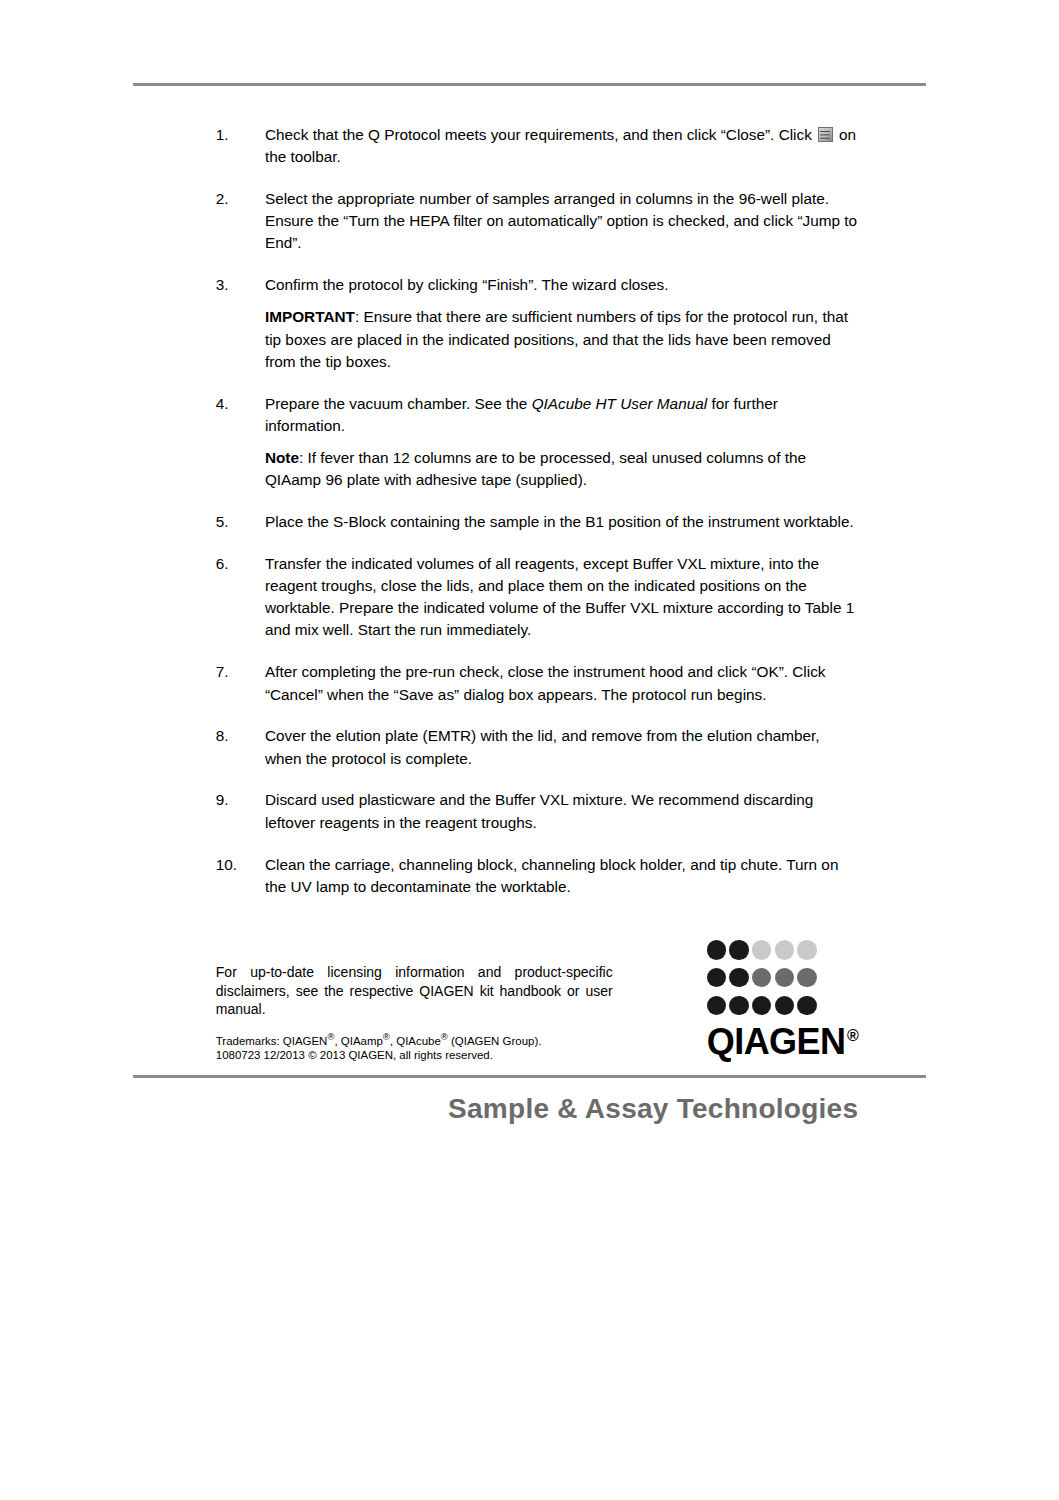Check that the Q Protocol meets your requirements, and then click “Close”. Click on the toolbar.
Select the appropriate number of samples arranged in columns in the 96-well plate. Ensure the “Turn the HEPA filter on automatically” option is checked, and click “Jump to End”.
Confirm the protocol by clicking “Finish”. The wizard closes.
IMPORTANT: Ensure that there are sufficient numbers of tips for the protocol run, that tip boxes are placed in the indicated positions, and that the lids have been removed from the tip boxes.
Prepare the vacuum chamber. See the QIAcube HT User Manual for further information.
Note: If fever than 12 columns are to be processed, seal unused columns of the QIAamp 96 plate with adhesive tape (supplied).
Place the S-Block containing the sample in the B1 position of the instrument worktable.
Transfer the indicated volumes of all reagents, except Buffer VXL mixture, into the reagent troughs, close the lids, and place them on the indicated positions on the worktable. Prepare the indicated volume of the Buffer VXL mixture according to Table 1 and mix well. Start the run immediately.
After completing the pre-run check, close the instrument hood and click “OK”. Click “Cancel” when the “Save as” dialog box appears. The protocol run begins.
Cover the elution plate (EMTR) with the lid, and remove from the elution chamber, when the protocol is complete.
Discard used plasticware and the Buffer VXL mixture. We recommend discarding leftover reagents in the reagent troughs.
Clean the carriage, channeling block, channeling block holder, and tip chute. Turn on the UV lamp to decontaminate the worktable.
For up-to-date licensing information and product-specific disclaimers, see the respective QIAGEN kit handbook or user manual.
Trademarks: QIAGEN®, QIAamp®, QIAcube® (QIAGEN Group).
1080723 12/2013 © 2013 QIAGEN, all rights reserved.
QIAGEN®
Sample & Assay Technologies